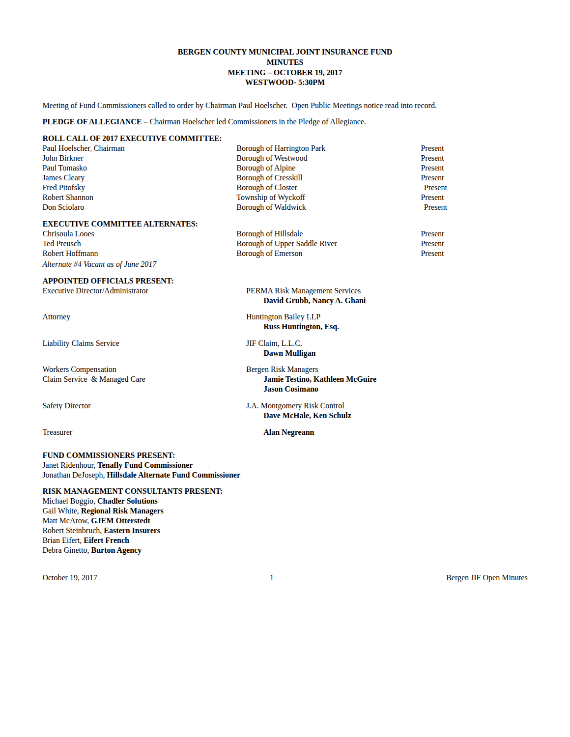BERGEN COUNTY MUNICIPAL JOINT INSURANCE FUND
MINUTES
MEETING – OCTOBER 19, 2017
WESTWOOD- 5:30PM
Meeting of Fund Commissioners called to order by Chairman Paul Hoelscher. Open Public Meetings notice read into record.
PLEDGE OF ALLEGIANCE – Chairman Hoelscher led Commissioners in the Pledge of Allegiance.
ROLL CALL OF 2017 EXECUTIVE COMMITTEE:
| Paul Hoelscher , Chairman | Borough of Harrington Park | Present |
| John Birkner | Borough of Westwood | Present |
| Paul Tomasko | Borough of Alpine | Present |
| James Cleary | Borough of Cresskill | Present |
| Fred Pitofsky | Borough of Closter | Present |
| Robert Shannon | Township of Wyckoff | Present |
| Don Sciolaro | Borough of Waldwick | Present |
EXECUTIVE COMMITTEE ALTERNATES:
| Chrisoula Looes | Borough of Hillsdale | Present |
| Ted Preusch | Borough of Upper Saddle River | Present |
| Robert Hoffmann | Borough of Emerson | Present |
Alternate #4 Vacant as of June 2017
APPOINTED OFFICIALS PRESENT:
| Executive Director/Administrator | PERMA Risk Management Services David Grubb, Nancy A. Ghani |
| Attorney | Huntington Bailey LLP Russ Huntington, Esq. |
| Liability Claims Service | JIF Claim, L.L.C. Dawn Mulligan |
| Workers Compensation Claim Service & Managed Care | Bergen Risk Managers Jamie Testino, Kathleen McGuire Jason Cosimano |
| Safety Director | J.A. Montgomery Risk Control Dave McHale, Ken Schulz |
| Treasurer | Alan Negreann |
FUND COMMISSIONERS PRESENT:
Janet Ridenhour, Tenafly Fund Commissioner
Jonathan DeJoseph, Hillsdale Alternate Fund Commissioner
RISK MANAGEMENT CONSULTANTS PRESENT:
Michael Boggio, Chadler Solutions
Gail White, Regional Risk Managers
Matt McArow, GJEM Otterstedt
Robert Steinbruch, Eastern Insurers
Brian Eifert, Eifert French
Debra Ginetto, Burton Agency
October 19, 2017 1 Bergen JIF Open Minutes